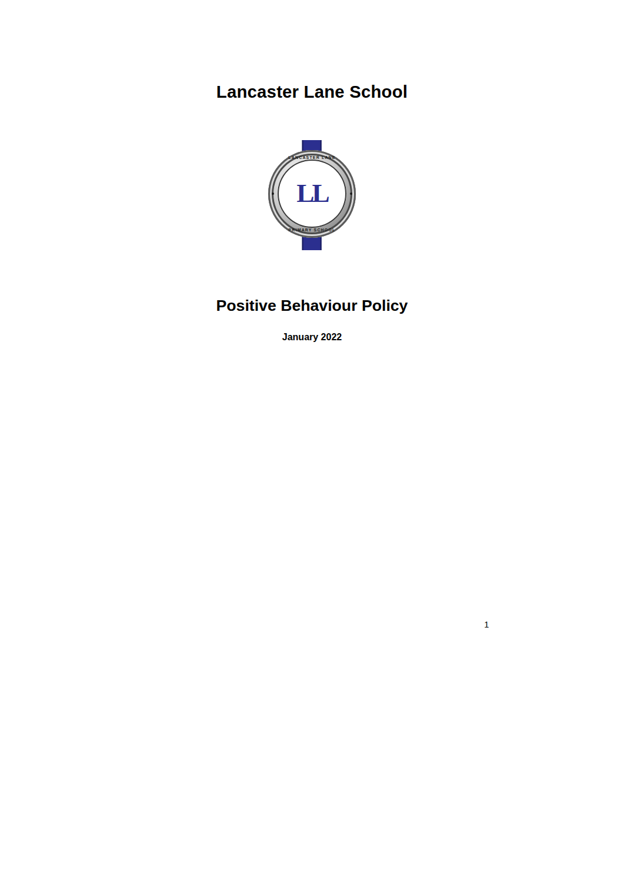Lancaster Lane School
LANCASTER LANE
LL
PRIMARY SCHOOL
Positive Behaviour Policy
January 2022
1